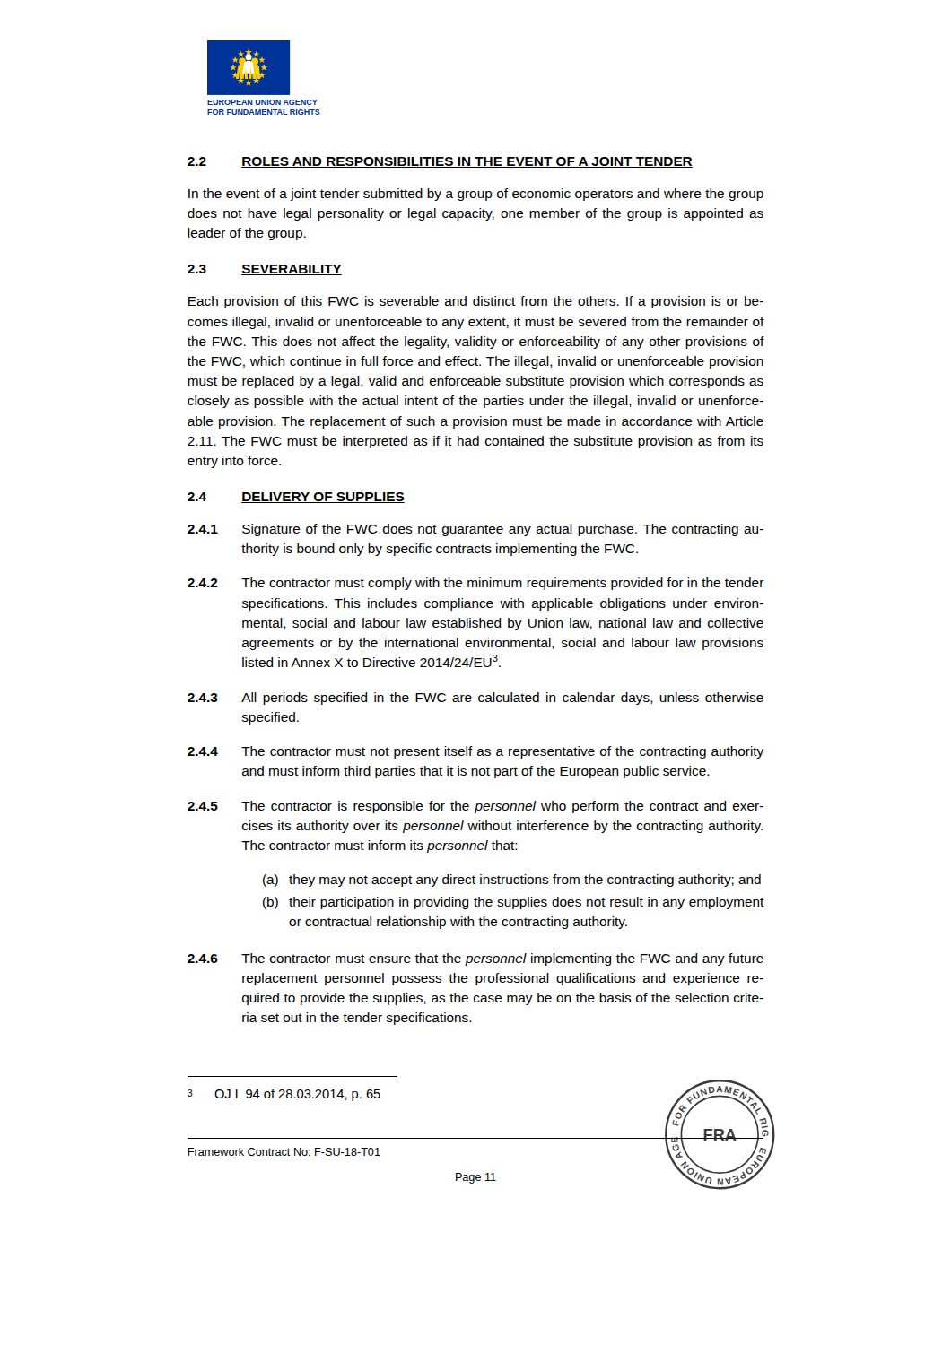EUROPEAN UNION AGENCY FOR FUNDAMENTAL RIGHTS
2.2 Roles and responsibilities in the event of a joint tender
In the event of a joint tender submitted by a group of economic operators and where the group does not have legal personality or legal capacity, one member of the group is appointed as leader of the group.
2.3 Severability
Each provision of this FWC is severable and distinct from the others. If a provision is or becomes illegal, invalid or unenforceable to any extent, it must be severed from the remainder of the FWC. This does not affect the legality, validity or enforceability of any other provisions of the FWC, which continue in full force and effect. The illegal, invalid or unenforceable provision must be replaced by a legal, valid and enforceable substitute provision which corresponds as closely as possible with the actual intent of the parties under the illegal, invalid or unenforceable provision. The replacement of such a provision must be made in accordance with Article 2.11. The FWC must be interpreted as if it had contained the substitute provision as from its entry into force.
2.4 Delivery of supplies
2.4.1 Signature of the FWC does not guarantee any actual purchase. The contracting authority is bound only by specific contracts implementing the FWC.
2.4.2 The contractor must comply with the minimum requirements provided for in the tender specifications. This includes compliance with applicable obligations under environmental, social and labour law established by Union law, national law and collective agreements or by the international environmental, social and labour law provisions listed in Annex X to Directive 2014/24/EU3.
2.4.3 All periods specified in the FWC are calculated in calendar days, unless otherwise specified.
2.4.4 The contractor must not present itself as a representative of the contracting authority and must inform third parties that it is not part of the European public service.
2.4.5 The contractor is responsible for the personnel who perform the contract and exercises its authority over its personnel without interference by the contracting authority. The contractor must inform its personnel that:
(a) they may not accept any direct instructions from the contracting authority; and
(b) their participation in providing the supplies does not result in any employment or contractual relationship with the contracting authority.
2.4.6 The contractor must ensure that the personnel implementing the FWC and any future replacement personnel possess the professional qualifications and experience required to provide the supplies, as the case may be on the basis of the selection criteria set out in the tender specifications.
3 OJ L 94 of 28.03.2014, p. 65
Framework Contract No: F-SU-18-T01
Page 11
FOR FUNDAMENTAL RIGHTS EUROPEAN UNION AGENCY FRA